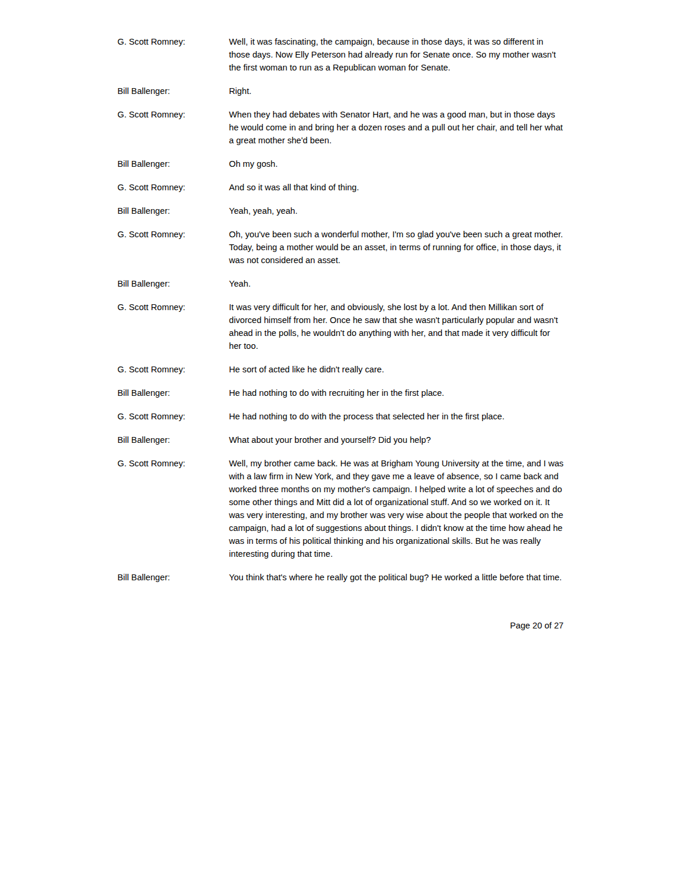G. Scott Romney:
Well, it was fascinating, the campaign, because in those days, it was so different in those days. Now Elly Peterson had already run for Senate once. So my mother wasn't the first woman to run as a Republican woman for Senate.
Bill Ballenger:
Right.
G. Scott Romney:
When they had debates with Senator Hart, and he was a good man, but in those days he would come in and bring her a dozen roses and a pull out her chair, and tell her what a great mother she'd been.
Bill Ballenger:
Oh my gosh.
G. Scott Romney:
And so it was all that kind of thing.
Bill Ballenger:
Yeah, yeah, yeah.
G. Scott Romney:
Oh, you've been such a wonderful mother, I'm so glad you've been such a great mother. Today, being a mother would be an asset, in terms of running for office, in those days, it was not considered an asset.
Bill Ballenger:
Yeah.
G. Scott Romney:
It was very difficult for her, and obviously, she lost by a lot. And then Millikan sort of divorced himself from her. Once he saw that she wasn't particularly popular and wasn't ahead in the polls, he wouldn't do anything with her, and that made it very difficult for her too.
G. Scott Romney:
He sort of acted like he didn't really care.
Bill Ballenger:
He had nothing to do with recruiting her in the first place.
G. Scott Romney:
He had nothing to do with the process that selected her in the first place.
Bill Ballenger:
What about your brother and yourself? Did you help?
G. Scott Romney:
Well, my brother came back. He was at Brigham Young University at the time, and I was with a law firm in New York, and they gave me a leave of absence, so I came back and worked three months on my mother's campaign. I helped write a lot of speeches and do some other things and Mitt did a lot of organizational stuff. And so we worked on it. It was very interesting, and my brother was very wise about the people that worked on the campaign, had a lot of suggestions about things. I didn't know at the time how ahead he was in terms of his political thinking and his organizational skills. But he was really interesting during that time.
Bill Ballenger:
You think that's where he really got the political bug? He worked a little before that time.
Page 20 of 27